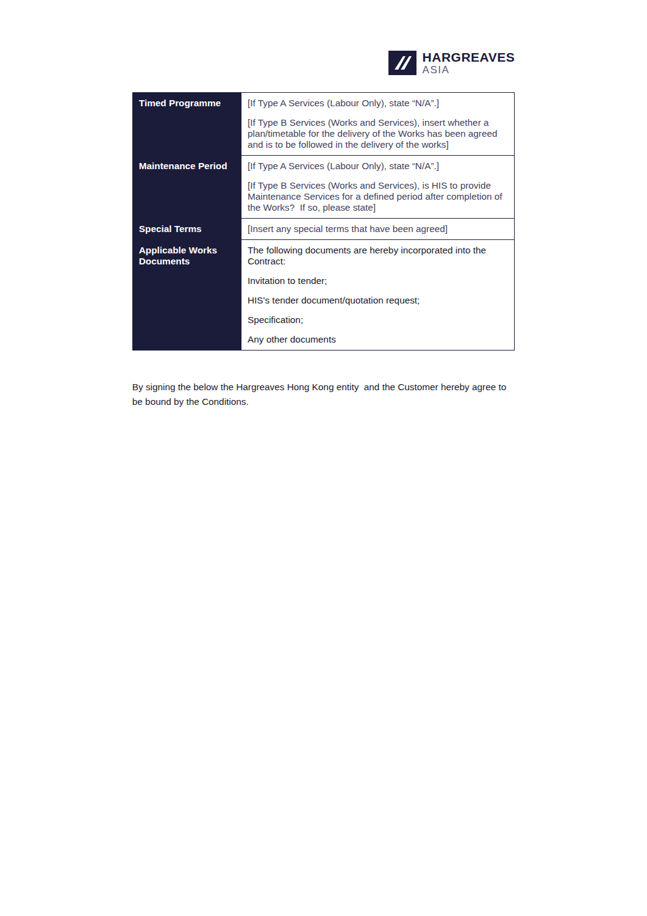HARGREAVES ASIA
| Timed Programme | [If Type A Services (Labour Only), state “N/A”.] [If Type B Services (Works and Services), insert whether a plan/timetable for the delivery of the Works has been agreed and is to be followed in the delivery of the works] |
| Maintenance Period | [If Type A Services (Labour Only), state “N/A”.] [If Type B Services (Works and Services), is HIS to provide Maintenance Services for a defined period after completion of the Works? If so, please state] |
| Special Terms | [Insert any special terms that have been agreed] |
| Applicable Works Documents | The following documents are hereby incorporated into the Contract: Invitation to tender; HIS's tender document/quotation request; Specification; Any other documents |
By signing the below the Hargreaves Hong Kong entity and the Customer hereby agree to be bound by the Conditions.